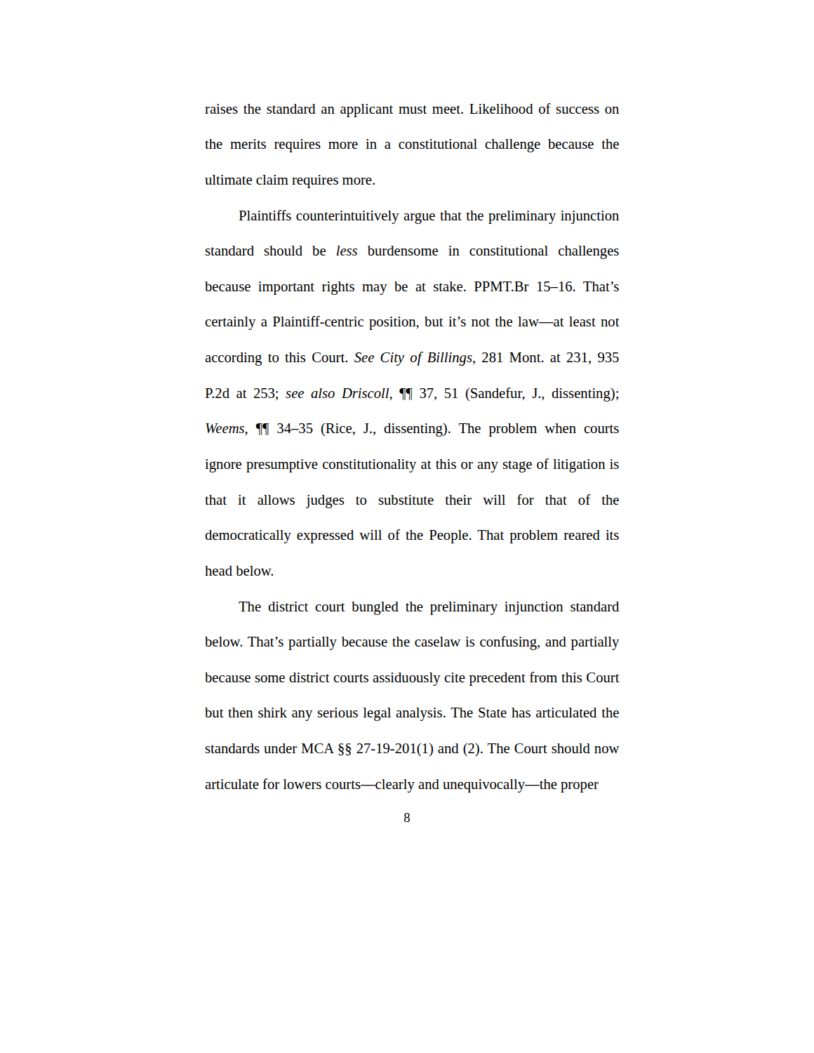raises the standard an applicant must meet. Likelihood of success on the merits requires more in a constitutional challenge because the ultimate claim requires more.
Plaintiffs counterintuitively argue that the preliminary injunction standard should be less burdensome in constitutional challenges because important rights may be at stake. PPMT.Br 15–16. That’s certainly a Plaintiff-centric position, but it’s not the law—at least not according to this Court. See City of Billings, 281 Mont. at 231, 935 P.2d at 253; see also Driscoll, ¶¶ 37, 51 (Sandefur, J., dissenting); Weems, ¶¶ 34–35 (Rice, J., dissenting). The problem when courts ignore presumptive constitutionality at this or any stage of litigation is that it allows judges to substitute their will for that of the democratically expressed will of the People. That problem reared its head below.
The district court bungled the preliminary injunction standard below. That’s partially because the caselaw is confusing, and partially because some district courts assiduously cite precedent from this Court but then shirk any serious legal analysis. The State has articulated the standards under MCA §§ 27-19-201(1) and (2). The Court should now articulate for lowers courts—clearly and unequivocally—the proper
8